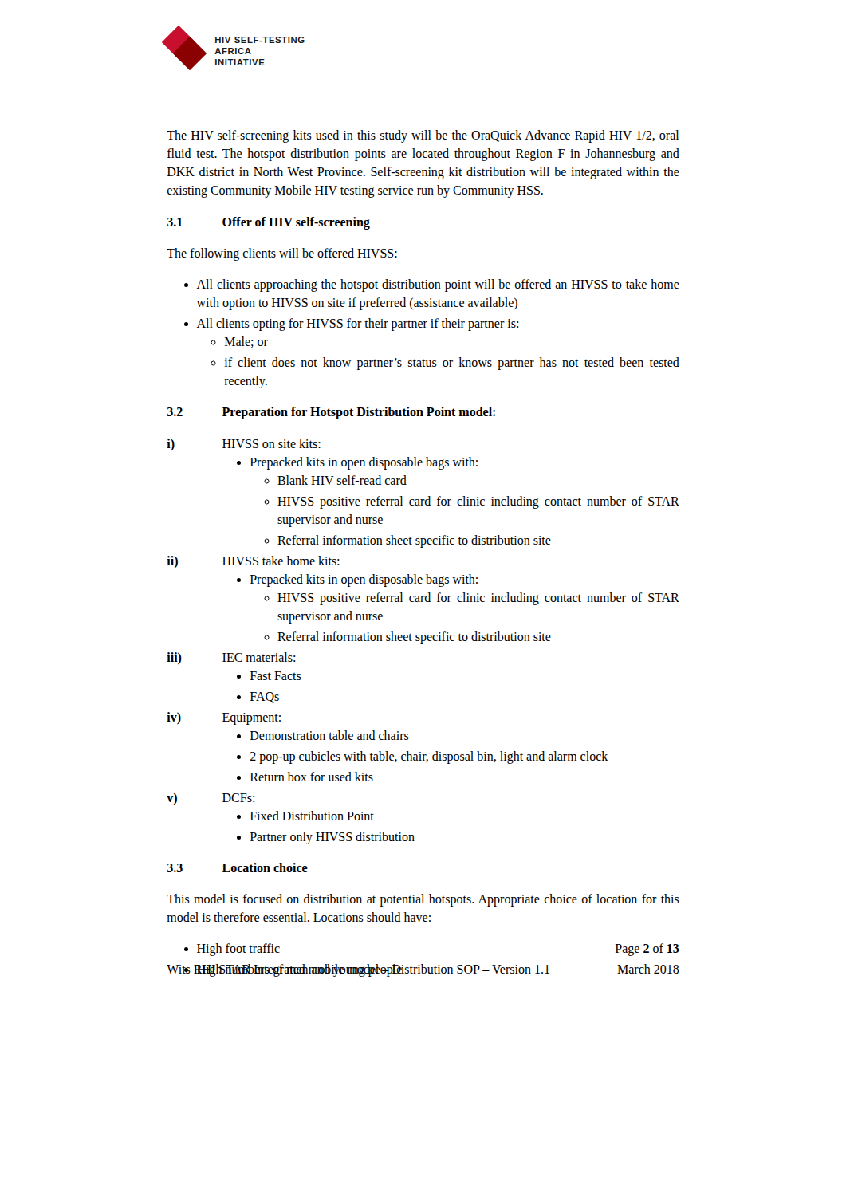HIV Self-Testing
Africa
Initiative
The HIV self-screening kits used in this study will be the OraQuick Advance Rapid HIV 1/2, oral fluid test. The hotspot distribution points are located throughout Region F in Johannesburg and DKK district in North West Province. Self-screening kit distribution will be integrated within the existing Community Mobile HIV testing service run by Community HSS.
3.1 Offer of HIV self-screening
The following clients will be offered HIVSS:
All clients approaching the hotspot distribution point will be offered an HIVSS to take home with option to HIVSS on site if preferred (assistance available)
All clients opting for HIVSS for their partner if their partner is:
Male; or
if client does not know partner’s status or knows partner has not tested been tested recently.
3.2 Preparation for Hotspot Distribution Point model:
i) HIVSS on site kits:
Prepacked kits in open disposable bags with:
Blank HIV self-read card
HIVSS positive referral card for clinic including contact number of STAR supervisor and nurse
Referral information sheet specific to distribution site
ii) HIVSS take home kits:
Prepacked kits in open disposable bags with:
HIVSS positive referral card for clinic including contact number of STAR supervisor and nurse
Referral information sheet specific to distribution site
iii) IEC materials:
Fast Facts
FAQs
iv) Equipment:
Demonstration table and chairs
2 pop-up cubicles with table, chair, disposal bin, light and alarm clock
Return box for used kits
v) DCFs:
Fixed Distribution Point
Partner only HIVSS distribution
3.3 Location choice
This model is focused on distribution at potential hotspots. Appropriate choice of location for this model is therefore essential. Locations should have:
High foot traffic
High numbers of men and young people
Page 2 of 13
Wits RHI STAR Integrated mobile model – Distribution SOP – Version 1.1
March 2018